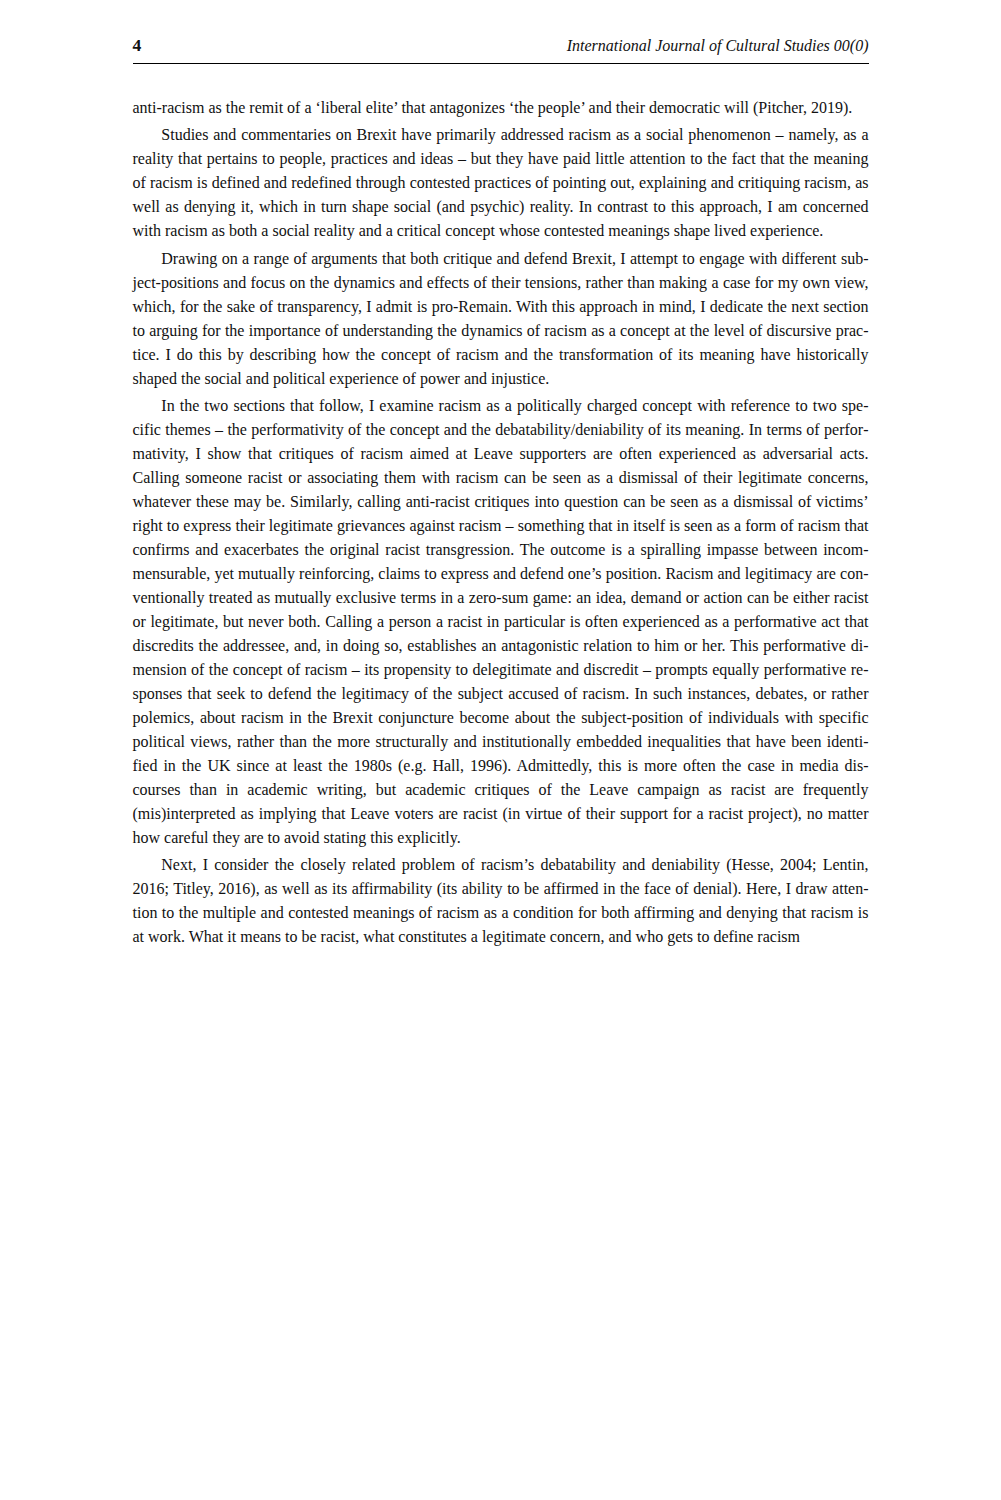4 International Journal of Cultural Studies 00(0)
anti-racism as the remit of a ‘liberal elite’ that antagonizes ‘the people’ and their democratic will (Pitcher, 2019).
Studies and commentaries on Brexit have primarily addressed racism as a social phenomenon – namely, as a reality that pertains to people, practices and ideas – but they have paid little attention to the fact that the meaning of racism is defined and redefined through contested practices of pointing out, explaining and critiquing racism, as well as denying it, which in turn shape social (and psychic) reality. In contrast to this approach, I am concerned with racism as both a social reality and a critical concept whose contested meanings shape lived experience.
Drawing on a range of arguments that both critique and defend Brexit, I attempt to engage with different subject-positions and focus on the dynamics and effects of their tensions, rather than making a case for my own view, which, for the sake of transparency, I admit is pro-Remain. With this approach in mind, I dedicate the next section to arguing for the importance of understanding the dynamics of racism as a concept at the level of discursive practice. I do this by describing how the concept of racism and the transformation of its meaning have historically shaped the social and political experience of power and injustice.
In the two sections that follow, I examine racism as a politically charged concept with reference to two specific themes – the performativity of the concept and the debatability/deniability of its meaning. In terms of performativity, I show that critiques of racism aimed at Leave supporters are often experienced as adversarial acts. Calling someone racist or associating them with racism can be seen as a dismissal of their legitimate concerns, whatever these may be. Similarly, calling anti-racist critiques into question can be seen as a dismissal of victims’ right to express their legitimate grievances against racism – something that in itself is seen as a form of racism that confirms and exacerbates the original racist transgression. The outcome is a spiralling impasse between incommensurable, yet mutually reinforcing, claims to express and defend one’s position. Racism and legitimacy are conventionally treated as mutually exclusive terms in a zero-sum game: an idea, demand or action can be either racist or legitimate, but never both. Calling a person a racist in particular is often experienced as a performative act that discredits the addressee, and, in doing so, establishes an antagonistic relation to him or her. This performative dimension of the concept of racism – its propensity to delegitimate and discredit – prompts equally performative responses that seek to defend the legitimacy of the subject accused of racism. In such instances, debates, or rather polemics, about racism in the Brexit conjuncture become about the subject-position of individuals with specific political views, rather than the more structurally and institutionally embedded inequalities that have been identified in the UK since at least the 1980s (e.g. Hall, 1996). Admittedly, this is more often the case in media discourses than in academic writing, but academic critiques of the Leave campaign as racist are frequently (mis)interpreted as implying that Leave voters are racist (in virtue of their support for a racist project), no matter how careful they are to avoid stating this explicitly.
Next, I consider the closely related problem of racism’s debatability and deniability (Hesse, 2004; Lentin, 2016; Titley, 2016), as well as its affirmability (its ability to be affirmed in the face of denial). Here, I draw attention to the multiple and contested meanings of racism as a condition for both affirming and denying that racism is at work. What it means to be racist, what constitutes a legitimate concern, and who gets to define racism